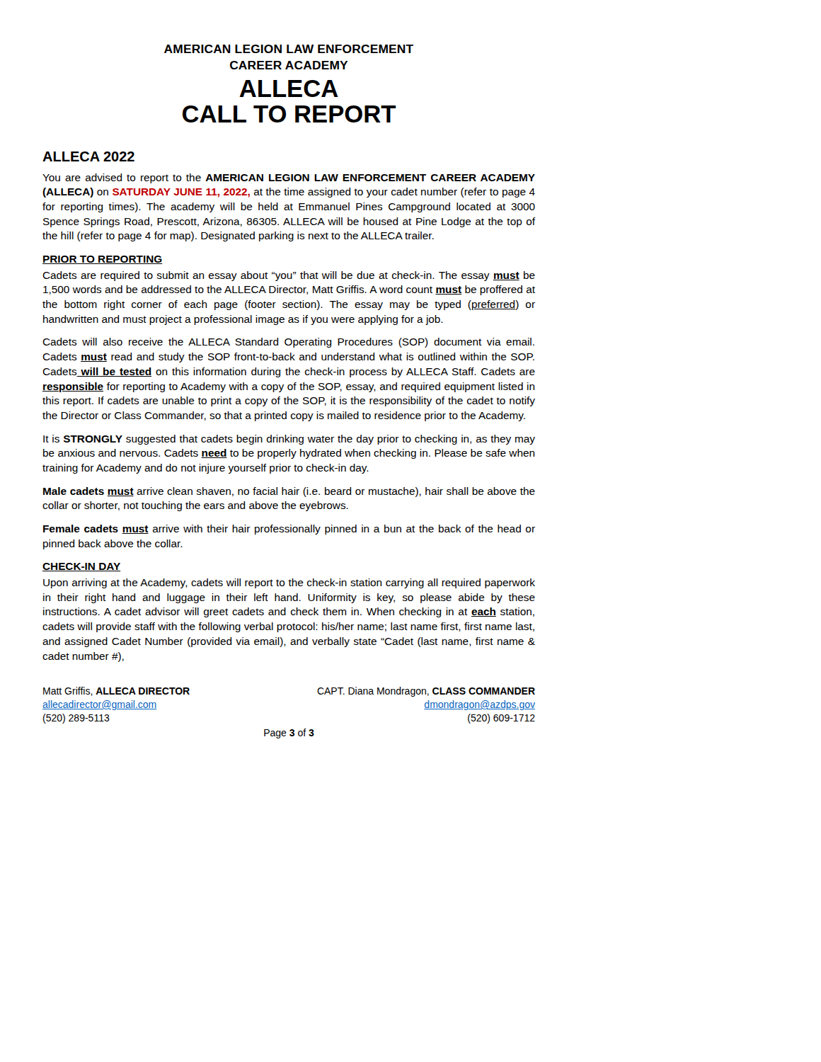AMERICAN LEGION LAW ENFORCEMENT CAREER ACADEMY
ALLECA
CALL TO REPORT
ALLECA 2022
You are advised to report to the AMERICAN LEGION LAW ENFORCEMENT CAREER ACADEMY (ALLECA) on SATURDAY JUNE 11, 2022, at the time assigned to your cadet number (refer to page 4 for reporting times). The academy will be held at Emmanuel Pines Campground located at 3000 Spence Springs Road, Prescott, Arizona, 86305. ALLECA will be housed at Pine Lodge at the top of the hill (refer to page 4 for map). Designated parking is next to the ALLECA trailer.
PRIOR TO REPORTING
Cadets are required to submit an essay about “you” that will be due at check-in. The essay must be 1,500 words and be addressed to the ALLECA Director, Matt Griffis. A word count must be proffered at the bottom right corner of each page (footer section). The essay may be typed (preferred) or handwritten and must project a professional image as if you were applying for a job.
Cadets will also receive the ALLECA Standard Operating Procedures (SOP) document via email. Cadets must read and study the SOP front-to-back and understand what is outlined within the SOP. Cadets will be tested on this information during the check-in process by ALLECA Staff. Cadets are responsible for reporting to Academy with a copy of the SOP, essay, and required equipment listed in this report. If cadets are unable to print a copy of the SOP, it is the responsibility of the cadet to notify the Director or Class Commander, so that a printed copy is mailed to residence prior to the Academy.
It is STRONGLY suggested that cadets begin drinking water the day prior to checking in, as they may be anxious and nervous. Cadets need to be properly hydrated when checking in. Please be safe when training for Academy and do not injure yourself prior to check-in day.
Male cadets must arrive clean shaven, no facial hair (i.e. beard or mustache), hair shall be above the collar or shorter, not touching the ears and above the eyebrows.
Female cadets must arrive with their hair professionally pinned in a bun at the back of the head or pinned back above the collar.
CHECK-IN DAY
Upon arriving at the Academy, cadets will report to the check-in station carrying all required paperwork in their right hand and luggage in their left hand. Uniformity is key, so please abide by these instructions. A cadet advisor will greet cadets and check them in. When checking in at each station, cadets will provide staff with the following verbal protocol: his/her name; last name first, first name last, and assigned Cadet Number (provided via email), and verbally state “Cadet (last name, first name & cadet number #),
Matt Griffis, ALLECA DIRECTOR
allecadirector@gmail.com
(520) 289-5113
CAPT. Diana Mondragon, CLASS COMMANDER
dmondragon@azdps.gov
(520) 609-1712
Page 3 of 3